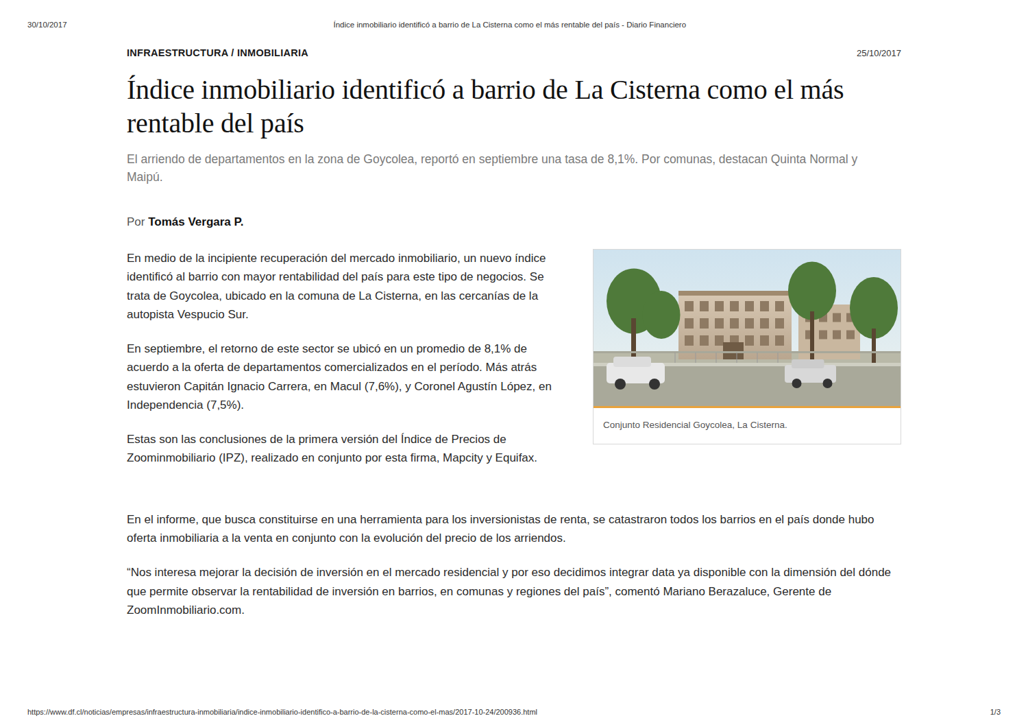30/10/2017
Índice inmobiliario identificó a barrio de La Cisterna como el más rentable del país - Diario Financiero
INFRAESTRUCTURA / INMOBILIARIA
25/10/2017
Índice inmobiliario identificó a barrio de La Cisterna como el más rentable del país
El arriendo de departamentos en la zona de Goycolea, reportó en septiembre una tasa de 8,1%. Por comunas, destacan Quinta Normal y Maipú.
Por Tomás Vergara P.
Conjunto Residencial Goycolea, La Cisterna.
En medio de la incipiente recuperación del mercado inmobiliario, un nuevo índice identificó al barrio con mayor rentabilidad del país para este tipo de negocios. Se trata de Goycolea, ubicado en la comuna de La Cisterna, en las cercanías de la autopista Vespucio Sur.
En septiembre, el retorno de este sector se ubicó en un promedio de 8,1% de acuerdo a la oferta de departamentos comercializados en el período. Más atrás estuvieron Capitán Ignacio Carrera, en Macul (7,6%), y Coronel Agustín López, en Independencia (7,5%).
Estas son las conclusiones de la primera versión del Índice de Precios de Zoominmobiliario (IPZ), realizado en conjunto por esta firma, Mapcity y Equifax.
En el informe, que busca constituirse en una herramienta para los inversionistas de renta, se catastraron todos los barrios en el país donde hubo oferta inmobiliaria a la venta en conjunto con la evolución del precio de los arriendos.
“Nos interesa mejorar la decisión de inversión en el mercado residencial y por eso decidimos integrar data ya disponible con la dimensión del dónde que permite observar la rentabilidad de inversión en barrios, en comunas y regiones del país”, comentó Mariano Berazaluce, Gerente de ZoomInmobiliario.com.
https://www.df.cl/noticias/empresas/infraestructura-inmobiliaria/indice-inmobiliario-identifico-a-barrio-de-la-cisterna-como-el-mas/2017-10-24/200936.html
1/3